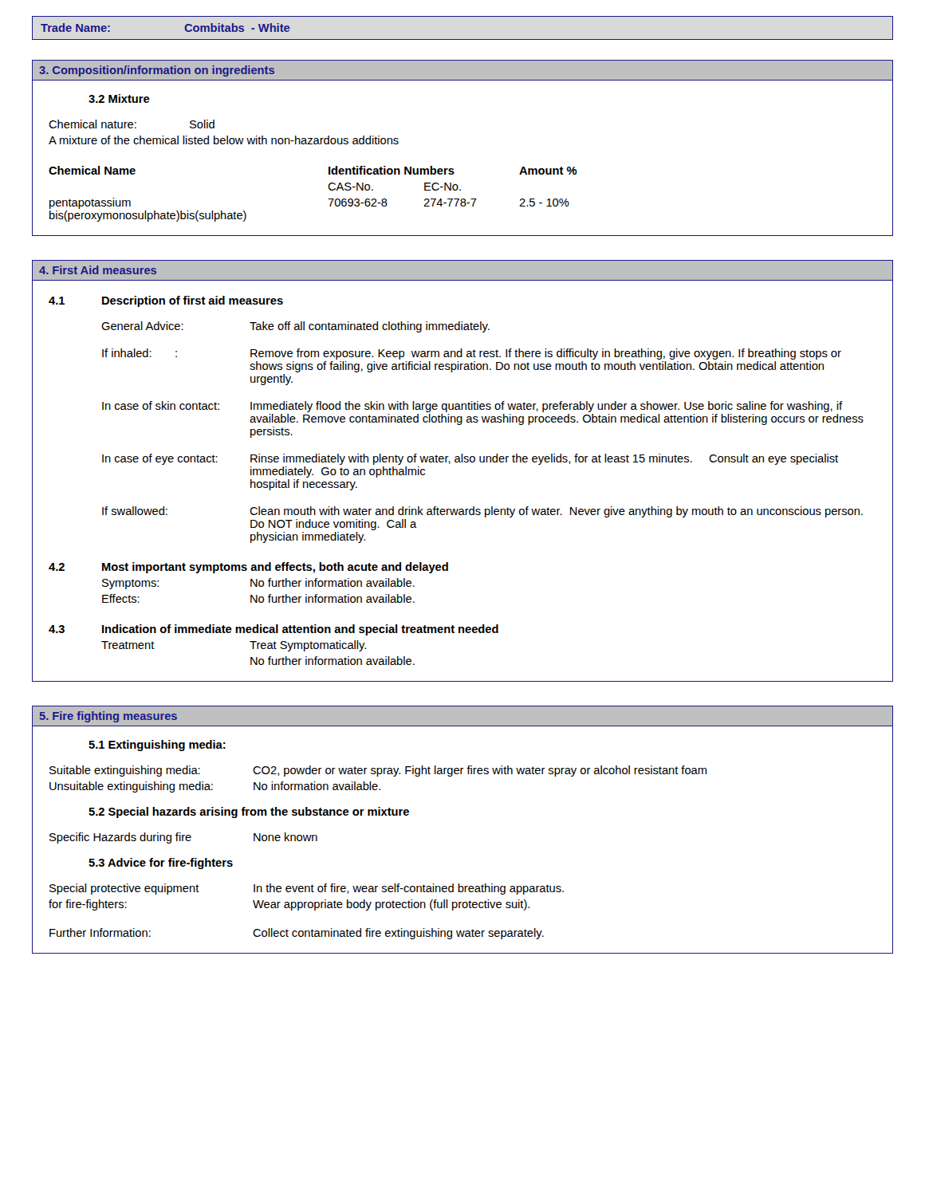Trade Name: Combitabs - White
3. Composition/information on ingredients
3.2 Mixture
| Chemical nature: | Solid |
| A mixture of the chemical listed below with non-hazardous additions |
| Chemical Name | Identification Numbers | Amount % |
| --- | --- | --- |
| | CAS-No. | EC-No. | |
| pentapotassium bis(peroxymonosulphate)bis(sulphate) | 70693-62-8 | 274-778-7 | 2.5 - 10% |
4. First Aid measures
| 4.1 | Description of first aid measures |
| | General Advice: | Take off all contaminated clothing immediately. |
| | If inhaled: : | Remove from exposure. Keep warm and at rest. If there is difficulty in breathing, give oxygen. If breathing stops or shows signs of failing, give artificial respiration. Do not use mouth to mouth ventilation. Obtain medical attention urgently. |
| | In case of skin contact: | Immediately flood the skin with large quantities of water, preferably under a shower. Use boric saline for washing, if available. Remove contaminated clothing as washing proceeds. Obtain medical attention if blistering occurs or redness persists. |
| | In case of eye contact: | Rinse immediately with plenty of water, also under the eyelids, for at least 15 minutes. Consult an eye specialist immediately. Go to an ophthalmic hospital if necessary. |
| | If swallowed: | Clean mouth with water and drink afterwards plenty of water. Never give anything by mouth to an unconscious person. Do NOT induce vomiting. Call a physician immediately. |
| 4.2 | Most important symptoms and effects, both acute and delayed |
| | Symptoms: | No further information available. |
| | Effects: | No further information available. |
| 4.3 | Indication of immediate medical attention and special treatment needed |
| | Treatment | Treat Symptomatically. |
| | | No further information available. |
5. Fire fighting measures
5.1 Extinguishing media:
| Suitable extinguishing media: | CO2, powder or water spray. Fight larger fires with water spray or alcohol resistant foam |
| Unsuitable extinguishing media: | No information available. |
5.2 Special hazards arising from the substance or mixture
| Specific Hazards during fire | None known |
5.3 Advice for fire-fighters
| Special protective equipment | In the event of fire, wear self-contained breathing apparatus. |
| for fire-fighters: | Wear appropriate body protection (full protective suit). |
| Further Information: | Collect contaminated fire extinguishing water separately. |